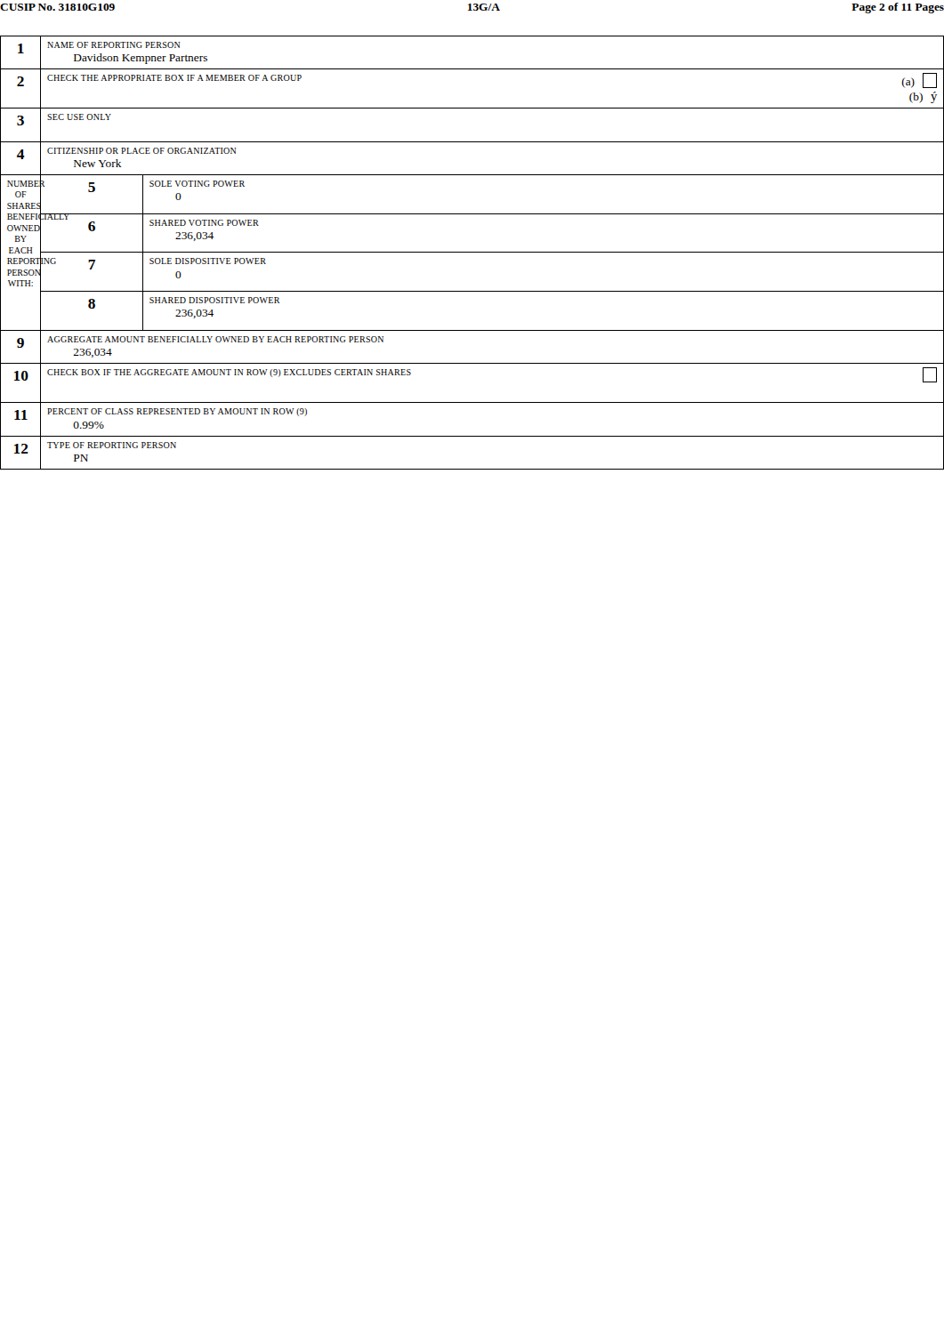CUSIP No. 31810G109
13G/A
Page 2 of 11 Pages
| 1 | Name of Reporting Person Davidson Kempner Partners |
| 2 | / Check the Appropriate Box if a Member of a Group / (a) / / / (b) ý / |
| 3 | SEC Use Only |
| 4 | Citizenship or Place of Organization New York |
| Number of Shares Beneficially Owned by Each Reporting Person With: | 5 | Sole Voting Power 0 |
| 6 | Shared Voting Power 236,034 |
| 7 | Sole Dispositive Power 0 |
| 8 | Shared Dispositive Power 236,034 |
| 9 | Aggregate Amount Beneficially Owned by Each Reporting Person 236,034 |
| 10 | / Check Box if the Aggregate Amount in Row (9) Excludes Certain Shares / / |
| 11 | Percent of Class Represented by Amount in Row (9) 0.99% |
| 12 | Type of Reporting Person PN |